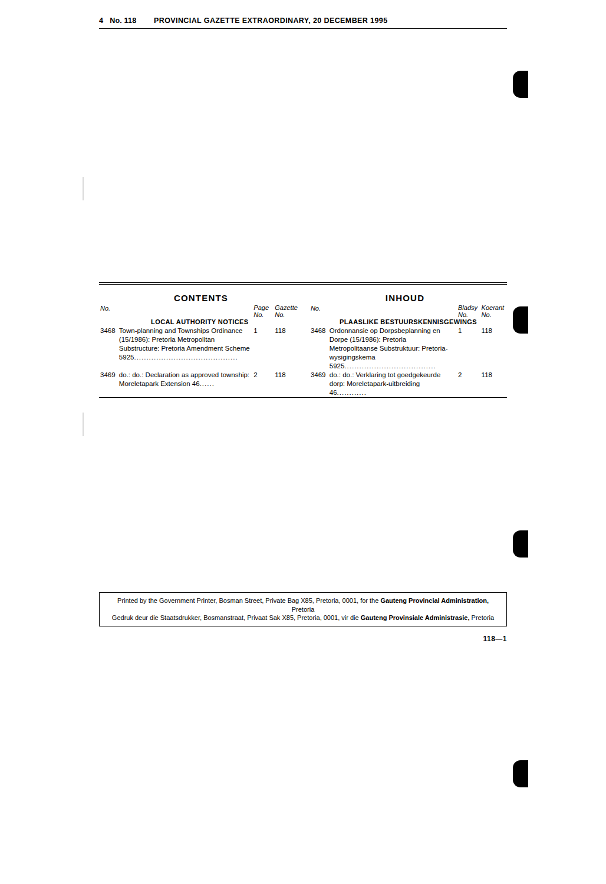4 No. 118 PROVINCIAL GAZETTE EXTRAORDINARY, 20 DECEMBER 1995
CONTENTS
INHOUD
| No. | | Page No. | Gazette No. | | No. | | Bladsy No. | Koerant No. |
| LOCAL AUTHORITY NOTICES | | PLAASLIKE BESTUURSKENNISGEWINGS |
| 3468 | Town-planning and Townships Ordinance (15/1986): Pretoria Metropolitan Substructure: Pretoria Amendment Scheme 5925 .......................................... | 1 | 118 | | 3468 | Ordonnansie op Dorpsbeplanning en Dorpe (15/1986): Pretoria Metropolitaanse Substruktuur: Pretoria-wysigingskema 5925 ..................................... | 1 | 118 |
| 3469 | do.: do.: Declaration as approved township: Moreletapark Extension 46 ...... | 2 | 118 | | 3469 | do.: do.: Verklaring tot goedgekeurde dorp: Moreletapark-uitbreiding 46 ............ | 2 | 118 |
Printed by the Government Printer, Bosman Street, Private Bag X85, Pretoria, 0001, for the Gauteng Provincial Administration, Pretoria
Gedruk deur die Staatsdrukker, Bosmanstraat, Privaat Sak X85, Pretoria, 0001, vir die Gauteng Provinsiale Administrasie, Pretoria
118—1